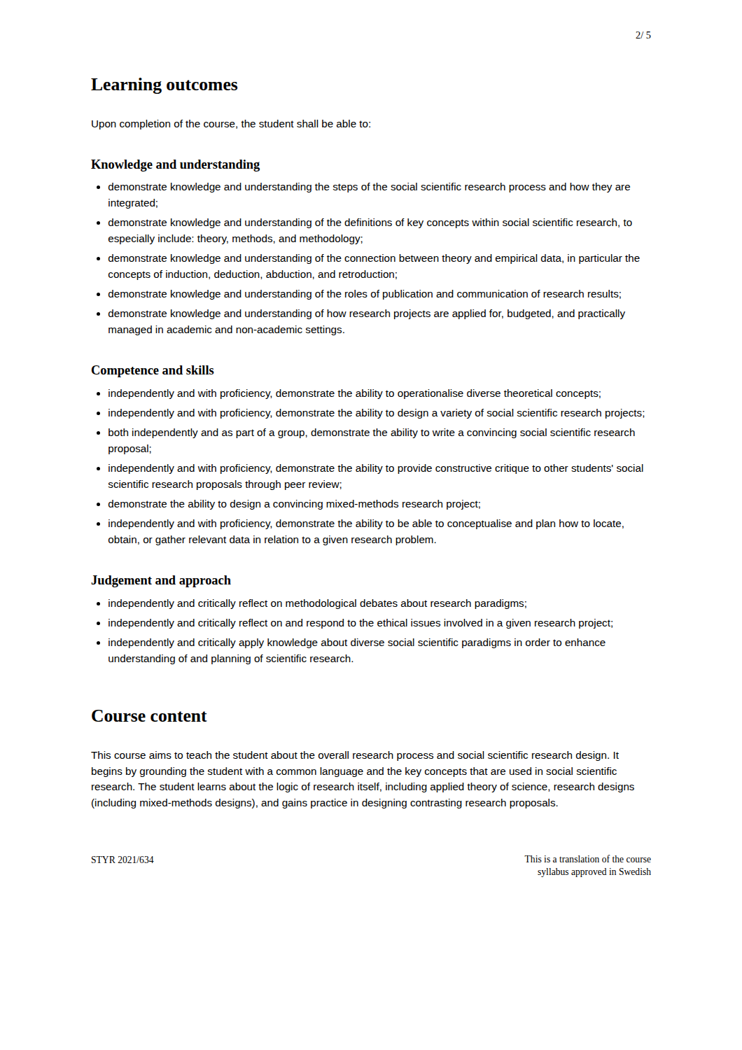2/ 5
Learning outcomes
Upon completion of the course, the student shall be able to:
Knowledge and understanding
demonstrate knowledge and understanding the steps of the social scientific research process and how they are integrated;
demonstrate knowledge and understanding of the definitions of key concepts within social scientific research, to especially include: theory, methods, and methodology;
demonstrate knowledge and understanding of the connection between theory and empirical data, in particular the concepts of induction, deduction, abduction, and retroduction;
demonstrate knowledge and understanding of the roles of publication and communication of research results;
demonstrate knowledge and understanding of how research projects are applied for, budgeted, and practically managed in academic and non-academic settings.
Competence and skills
independently and with proficiency, demonstrate the ability to operationalise diverse theoretical concepts;
independently and with proficiency, demonstrate the ability to design a variety of social scientific research projects;
both independently and as part of a group, demonstrate the ability to write a convincing social scientific research proposal;
independently and with proficiency, demonstrate the ability to provide constructive critique to other students' social scientific research proposals through peer review;
demonstrate the ability to design a convincing mixed-methods research project;
independently and with proficiency, demonstrate the ability to be able to conceptualise and plan how to locate, obtain, or gather relevant data in relation to a given research problem.
Judgement and approach
independently and critically reflect on methodological debates about research paradigms;
independently and critically reflect on and respond to the ethical issues involved in a given research project;
independently and critically apply knowledge about diverse social scientific paradigms in order to enhance understanding of and planning of scientific research.
Course content
This course aims to teach the student about the overall research process and social scientific research design. It begins by grounding the student with a common language and the key concepts that are used in social scientific research. The student learns about the logic of research itself, including applied theory of science, research designs (including mixed-methods designs), and gains practice in designing contrasting research proposals.
STYR 2021/634
This is a translation of the course
syllabus approved in Swedish